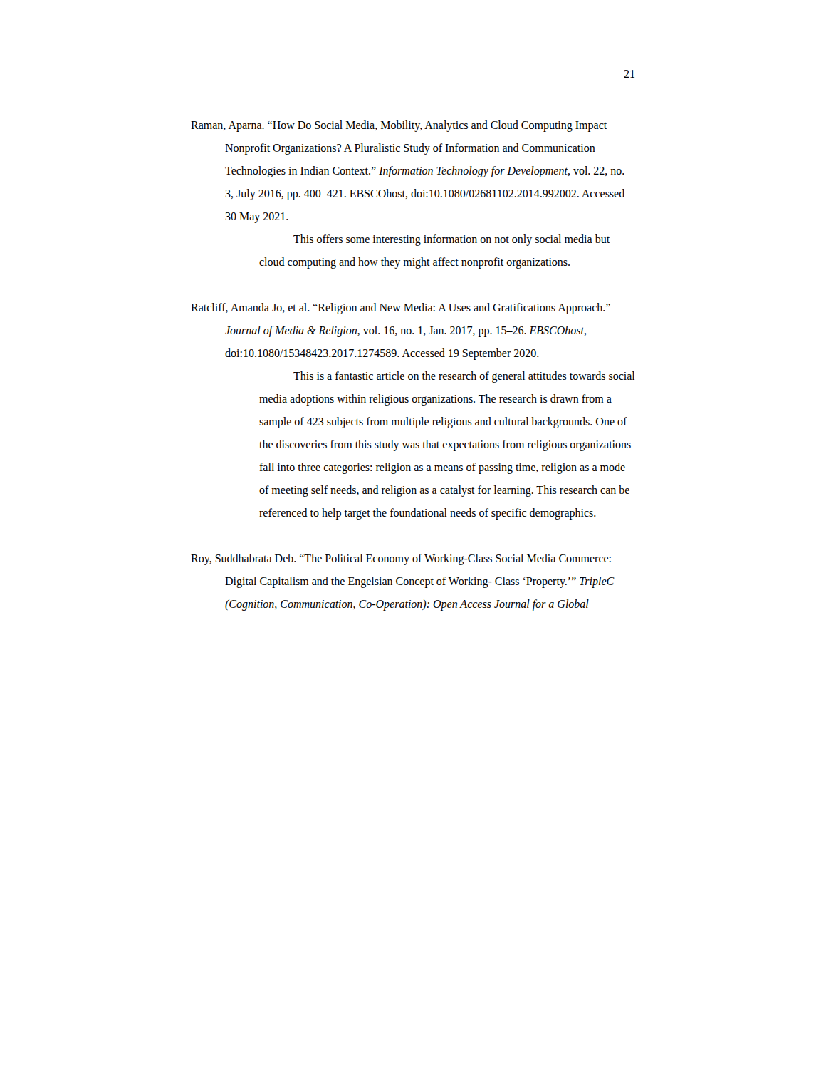21
Raman, Aparna. “How Do Social Media, Mobility, Analytics and Cloud Computing Impact Nonprofit Organizations? A Pluralistic Study of Information and Communication Technologies in Indian Context.” Information Technology for Development, vol. 22, no. 3, July 2016, pp. 400–421. EBSCOhost, doi:10.1080/02681102.2014.992002. Accessed 30 May 2021.
This offers some interesting information on not only social media but cloud computing and how they might affect nonprofit organizations.
Ratcliff, Amanda Jo, et al. “Religion and New Media: A Uses and Gratifications Approach.” Journal of Media & Religion, vol. 16, no. 1, Jan. 2017, pp. 15–26. EBSCOhost, doi:10.1080/15348423.2017.1274589. Accessed 19 September 2020.
This is a fantastic article on the research of general attitudes towards social media adoptions within religious organizations. The research is drawn from a sample of 423 subjects from multiple religious and cultural backgrounds. One of the discoveries from this study was that expectations from religious organizations fall into three categories: religion as a means of passing time, religion as a mode of meeting self needs, and religion as a catalyst for learning. This research can be referenced to help target the foundational needs of specific demographics.
Roy, Suddhabrata Deb. “The Political Economy of Working-Class Social Media Commerce: Digital Capitalism and the Engelsian Concept of Working- Class ‘Property.’” TripleC (Cognition, Communication, Co-Operation): Open Access Journal for a Global